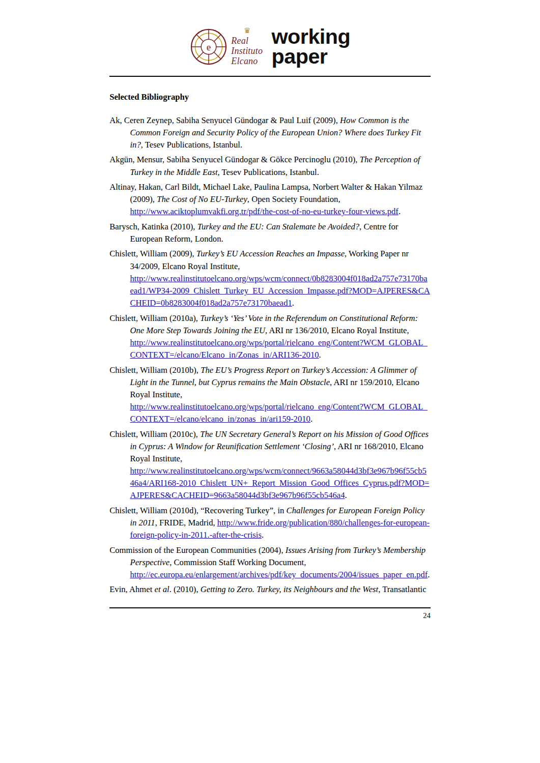e
♛
Real Instituto Elcano
working paper
Selected Bibliography
Ak, Ceren Zeynep, Sabiha Senyucel Gündogar & Paul Luif (2009), How Common is the Common Foreign and Security Policy of the European Union? Where does Turkey Fit in?, Tesev Publications, Istanbul.
Akgün, Mensur, Sabiha Senyucel Gündogar & Gökce Percinoglu (2010), The Perception of Turkey in the Middle East, Tesev Publications, Istanbul.
Altinay, Hakan, Carl Bildt, Michael Lake, Paulina Lampsa, Norbert Walter & Hakan Yilmaz (2009), The Cost of No EU-Turkey, Open Society Foundation, http://www.aciktoplumvakfi.org.tr/pdf/the-cost-of-no-eu-turkey-four-views.pdf.
Barysch, Katinka (2010), Turkey and the EU: Can Stalemate be Avoided?, Centre for European Reform, London.
Chislett, William (2009), Turkey’s EU Accession Reaches an Impasse, Working Paper nr 34/2009, Elcano Royal Institute, http://www.realinstitutoelcano.org/wps/wcm/connect/0b8283004f018ad2a757e73170baead1/WP34-2009_Chislett_Turkey_EU_Accession_Impasse.pdf?MOD=AJPERES&CACHEID=0b8283004f018ad2a757e73170baead1.
Chislett, William (2010a), Turkey’s ‘Yes’ Vote in the Referendum on Constitutional Reform: One More Step Towards Joining the EU, ARI nr 136/2010, Elcano Royal Institute, http://www.realinstitutoelcano.org/wps/portal/rielcano_eng/Content?WCM_GLOBAL_CONTEXT=/elcano/Elcano_in/Zonas_in/ARI136-2010.
Chislett, William (2010b), The EU’s Progress Report on Turkey’s Accession: A Glimmer of Light in the Tunnel, but Cyprus remains the Main Obstacle, ARI nr 159/2010, Elcano Royal Institute, http://www.realinstitutoelcano.org/wps/portal/rielcano_eng/Content?WCM_GLOBAL_CONTEXT=/elcano/elcano_in/zonas_in/ari159-2010.
Chislett, William (2010c), The UN Secretary General’s Report on his Mission of Good Offices in Cyprus: A Window for Reunification Settlement ‘Closing’, ARI nr 168/2010, Elcano Royal Institute, http://www.realinstitutoelcano.org/wps/wcm/connect/9663a58044d3bf3e967b96f55cb546a4/ARI168-2010_Chislett_UN+_Report_Mission_Good_Offices_Cyprus.pdf?MOD=AJPERES&CACHEID=9663a58044d3bf3e967b96f55cb546a4.
Chislett, William (2010d), “Recovering Turkey”, in Challenges for European Foreign Policy in 2011, FRIDE, Madrid, http://www.fride.org/publication/880/challenges-for-european-foreign-policy-in-2011.-after-the-crisis.
Commission of the European Communities (2004), Issues Arising from Turkey’s Membership Perspective, Commission Staff Working Document, http://ec.europa.eu/enlargement/archives/pdf/key_documents/2004/issues_paper_en.pdf.
Evin, Ahmet et al. (2010), Getting to Zero. Turkey, its Neighbours and the West, Transatlantic
24